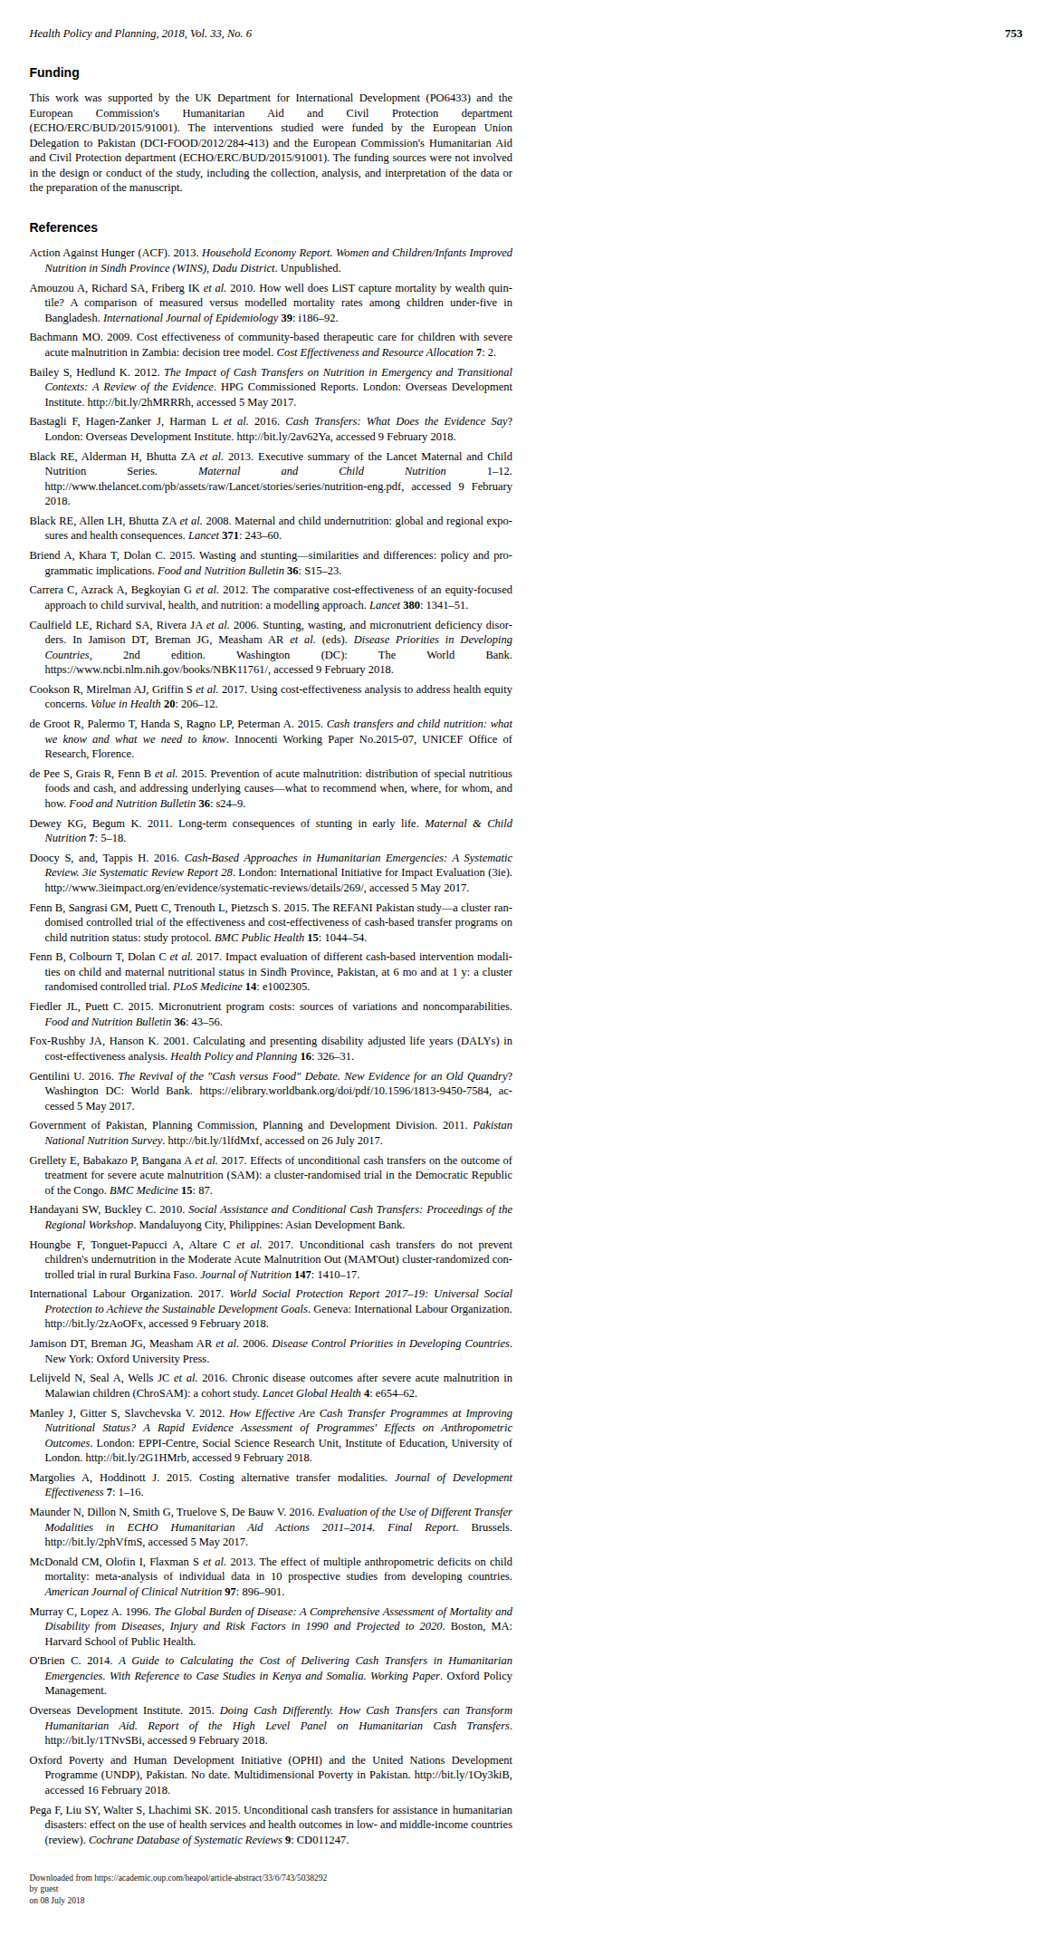Health Policy and Planning, 2018, Vol. 33, No. 6
753
Funding
This work was supported by the UK Department for International Development (PO6433) and the European Commission's Humanitarian Aid and Civil Protection department (ECHO/ERC/BUD/2015/91001). The interventions studied were funded by the European Union Delegation to Pakistan (DCI-FOOD/2012/284-413) and the European Commission's Humanitarian Aid and Civil Protection department (ECHO/ERC/BUD/2015/91001). The funding sources were not involved in the design or conduct of the study, including the collection, analysis, and interpretation of the data or the preparation of the manuscript.
References
Action Against Hunger (ACF). 2013. Household Economy Report. Women and Children/Infants Improved Nutrition in Sindh Province (WINS), Dadu District. Unpublished.
Amouzou A, Richard SA, Friberg IK et al. 2010. How well does LiST capture mortality by wealth quintile? A comparison of measured versus modelled mortality rates among children under-five in Bangladesh. International Journal of Epidemiology 39: i186–92.
Bachmann MO. 2009. Cost effectiveness of community-based therapeutic care for children with severe acute malnutrition in Zambia: decision tree model. Cost Effectiveness and Resource Allocation 7: 2.
Bailey S, Hedlund K. 2012. The Impact of Cash Transfers on Nutrition in Emergency and Transitional Contexts: A Review of the Evidence. HPG Commissioned Reports. London: Overseas Development Institute. http://bit.ly/2hMRRRh, accessed 5 May 2017.
Bastagli F, Hagen-Zanker J, Harman L et al. 2016. Cash Transfers: What Does the Evidence Say? London: Overseas Development Institute. http://bit.ly/2av62Ya, accessed 9 February 2018.
Black RE, Alderman H, Bhutta ZA et al. 2013. Executive summary of the Lancet Maternal and Child Nutrition Series. Maternal and Child Nutrition 1–12. http://www.thelancet.com/pb/assets/raw/Lancet/stories/series/nutrition-eng.pdf, accessed 9 February 2018.
Black RE, Allen LH, Bhutta ZA et al. 2008. Maternal and child undernutrition: global and regional exposures and health consequences. Lancet 371: 243–60.
Briend A, Khara T, Dolan C. 2015. Wasting and stunting—similarities and differences: policy and programmatic implications. Food and Nutrition Bulletin 36: S15–23.
Carrera C, Azrack A, Begkoyian G et al. 2012. The comparative cost-effectiveness of an equity-focused approach to child survival, health, and nutrition: a modelling approach. Lancet 380: 1341–51.
Caulfield LE, Richard SA, Rivera JA et al. 2006. Stunting, wasting, and micronutrient deficiency disorders. In Jamison DT, Breman JG, Measham AR et al. (eds). Disease Priorities in Developing Countries, 2nd edition. Washington (DC): The World Bank. https://www.ncbi.nlm.nih.gov/books/NBK11761/, accessed 9 February 2018.
Cookson R, Mirelman AJ, Griffin S et al. 2017. Using cost-effectiveness analysis to address health equity concerns. Value in Health 20: 206–12.
de Groot R, Palermo T, Handa S, Ragno LP, Peterman A. 2015. Cash transfers and child nutrition: what we know and what we need to know. Innocenti Working Paper No.2015-07, UNICEF Office of Research, Florence.
de Pee S, Grais R, Fenn B et al. 2015. Prevention of acute malnutrition: distribution of special nutritious foods and cash, and addressing underlying causes—what to recommend when, where, for whom, and how. Food and Nutrition Bulletin 36: s24–9.
Dewey KG, Begum K. 2011. Long-term consequences of stunting in early life. Maternal & Child Nutrition 7: 5–18.
Doocy S, and, Tappis H. 2016. Cash-Based Approaches in Humanitarian Emergencies: A Systematic Review. 3ie Systematic Review Report 28. London: International Initiative for Impact Evaluation (3ie). http://www.3ieimpact.org/en/evidence/systematic-reviews/details/269/, accessed 5 May 2017.
Fenn B, Sangrasi GM, Puett C, Trenouth L, Pietzsch S. 2015. The REFANI Pakistan study—a cluster randomised controlled trial of the effectiveness and cost-effectiveness of cash-based transfer programs on child nutrition status: study protocol. BMC Public Health 15: 1044–54.
Fenn B, Colbourn T, Dolan C et al. 2017. Impact evaluation of different cash-based intervention modalities on child and maternal nutritional status in Sindh Province, Pakistan, at 6 mo and at 1 y: a cluster randomised controlled trial. PLoS Medicine 14: e1002305.
Fiedler JL, Puett C. 2015. Micronutrient program costs: sources of variations and noncomparabilities. Food and Nutrition Bulletin 36: 43–56.
Fox-Rushby JA, Hanson K. 2001. Calculating and presenting disability adjusted life years (DALYs) in cost-effectiveness analysis. Health Policy and Planning 16: 326–31.
Gentilini U. 2016. The Revival of the "Cash versus Food" Debate. New Evidence for an Old Quandry? Washington DC: World Bank. https://elibrary.worldbank.org/doi/pdf/10.1596/1813-9450-7584, accessed 5 May 2017.
Government of Pakistan, Planning Commission, Planning and Development Division. 2011. Pakistan National Nutrition Survey. http://bit.ly/1lfdMxf, accessed on 26 July 2017.
Grellety E, Babakazo P, Bangana A et al. 2017. Effects of unconditional cash transfers on the outcome of treatment for severe acute malnutrition (SAM): a cluster-randomised trial in the Democratic Republic of the Congo. BMC Medicine 15: 87.
Handayani SW, Buckley C. 2010. Social Assistance and Conditional Cash Transfers: Proceedings of the Regional Workshop. Mandaluyong City, Philippines: Asian Development Bank.
Houngbe F, Tonguet-Papucci A, Altare C et al. 2017. Unconditional cash transfers do not prevent children's undernutrition in the Moderate Acute Malnutrition Out (MAM'Out) cluster-randomized controlled trial in rural Burkina Faso. Journal of Nutrition 147: 1410–17.
International Labour Organization. 2017. World Social Protection Report 2017–19: Universal Social Protection to Achieve the Sustainable Development Goals. Geneva: International Labour Organization. http://bit.ly/2zAoOFx, accessed 9 February 2018.
Jamison DT, Breman JG, Measham AR et al. 2006. Disease Control Priorities in Developing Countries. New York: Oxford University Press.
Lelijveld N, Seal A, Wells JC et al. 2016. Chronic disease outcomes after severe acute malnutrition in Malawian children (ChroSAM): a cohort study. Lancet Global Health 4: e654–62.
Manley J, Gitter S, Slavchevska V. 2012. How Effective Are Cash Transfer Programmes at Improving Nutritional Status? A Rapid Evidence Assessment of Programmes' Effects on Anthropometric Outcomes. London: EPPI-Centre, Social Science Research Unit, Institute of Education, University of London. http://bit.ly/2G1HMrb, accessed 9 February 2018.
Margolies A, Hoddinott J. 2015. Costing alternative transfer modalities. Journal of Development Effectiveness 7: 1–16.
Maunder N, Dillon N, Smith G, Truelove S, De Bauw V. 2016. Evaluation of the Use of Different Transfer Modalities in ECHO Humanitarian Aid Actions 2011–2014. Final Report. Brussels. http://bit.ly/2phVfmS, accessed 5 May 2017.
McDonald CM, Olofin I, Flaxman S et al. 2013. The effect of multiple anthropometric deficits on child mortality: meta-analysis of individual data in 10 prospective studies from developing countries. American Journal of Clinical Nutrition 97: 896–901.
Murray C, Lopez A. 1996. The Global Burden of Disease: A Comprehensive Assessment of Mortality and Disability from Diseases, Injury and Risk Factors in 1990 and Projected to 2020. Boston, MA: Harvard School of Public Health.
O'Brien C. 2014. A Guide to Calculating the Cost of Delivering Cash Transfers in Humanitarian Emergencies. With Reference to Case Studies in Kenya and Somalia. Working Paper. Oxford Policy Management.
Overseas Development Institute. 2015. Doing Cash Differently. How Cash Transfers can Transform Humanitarian Aid. Report of the High Level Panel on Humanitarian Cash Transfers. http://bit.ly/1TNvSBi, accessed 9 February 2018.
Oxford Poverty and Human Development Initiative (OPHI) and the United Nations Development Programme (UNDP), Pakistan. No date. Multidimensional Poverty in Pakistan. http://bit.ly/1Oy3kiB, accessed 16 February 2018.
Pega F, Liu SY, Walter S, Lhachimi SK. 2015. Unconditional cash transfers for assistance in humanitarian disasters: effect on the use of health services and health outcomes in low- and middle-income countries (review). Cochrane Database of Systematic Reviews 9: CD011247.
Downloaded from https://academic.oup.com/heapol/article-abstract/33/6/743/5038292
by guest
on 08 July 2018